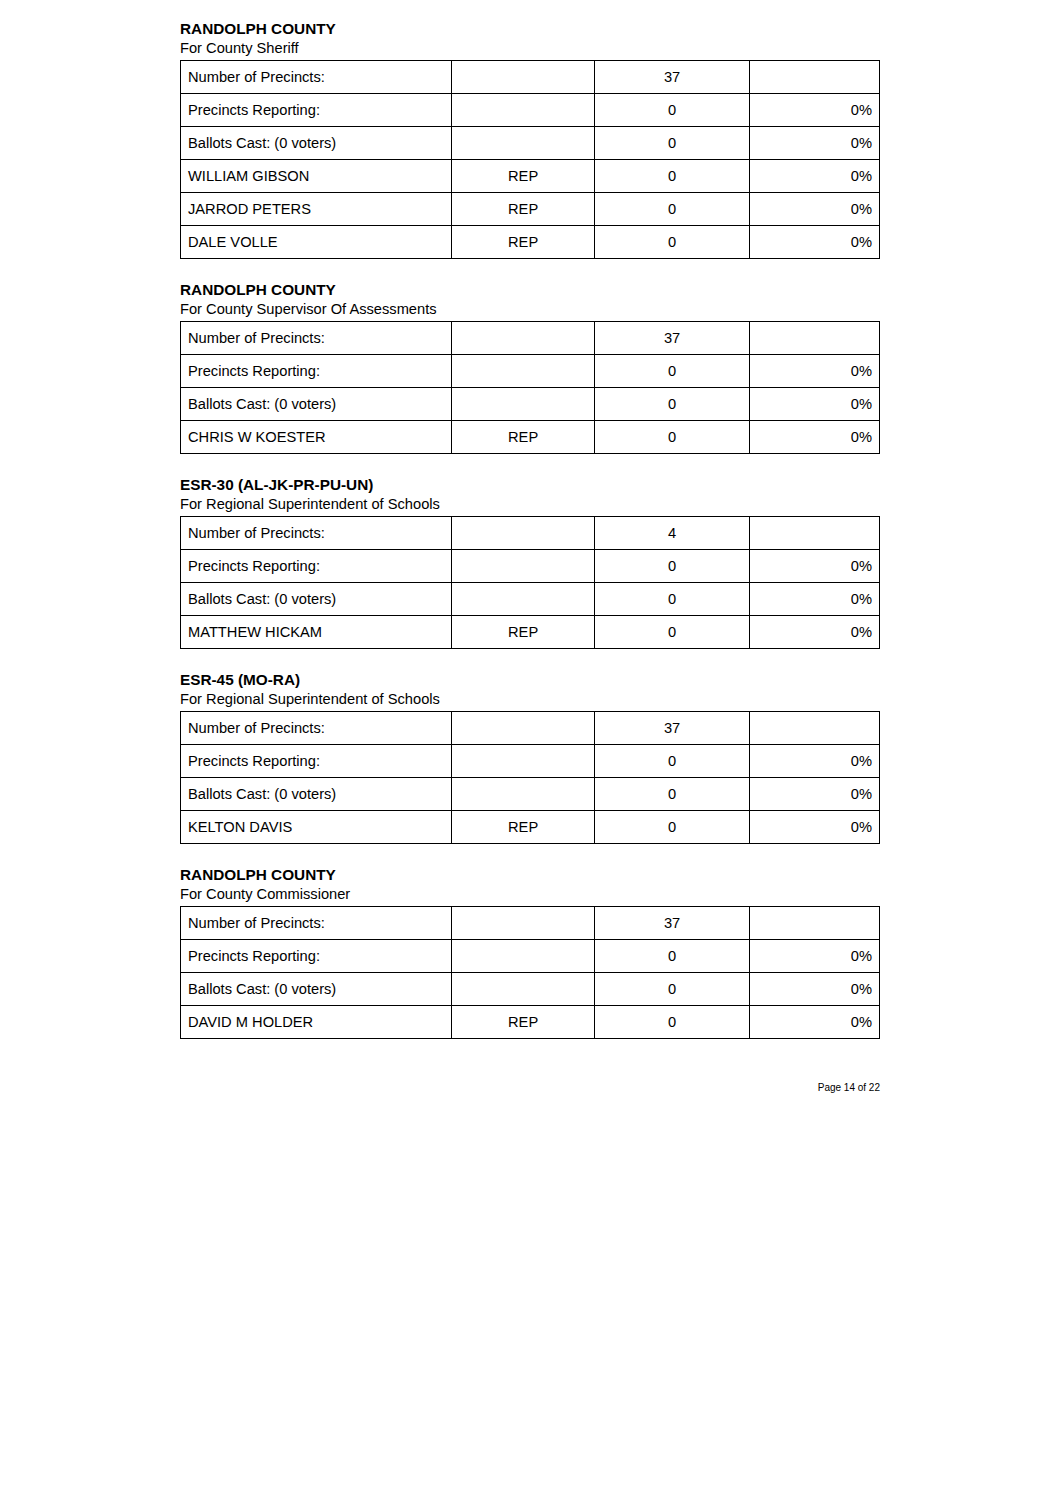RANDOLPH COUNTY
For County Sheriff
| Number of Precincts: | | 37 | |
| Precincts Reporting: | | 0 | 0% |
| Ballots Cast: (0 voters) | | 0 | 0% |
| WILLIAM GIBSON | REP | 0 | 0% |
| JARROD PETERS | REP | 0 | 0% |
| DALE VOLLE | REP | 0 | 0% |
RANDOLPH COUNTY
For County Supervisor Of Assessments
| Number of Precincts: | | 37 | |
| Precincts Reporting: | | 0 | 0% |
| Ballots Cast: (0 voters) | | 0 | 0% |
| CHRIS W KOESTER | REP | 0 | 0% |
ESR-30 (AL-JK-PR-PU-UN)
For Regional Superintendent of Schools
| Number of Precincts: | | 4 | |
| Precincts Reporting: | | 0 | 0% |
| Ballots Cast: (0 voters) | | 0 | 0% |
| MATTHEW HICKAM | REP | 0 | 0% |
ESR-45 (MO-RA)
For Regional Superintendent of Schools
| Number of Precincts: | | 37 | |
| Precincts Reporting: | | 0 | 0% |
| Ballots Cast: (0 voters) | | 0 | 0% |
| KELTON DAVIS | REP | 0 | 0% |
RANDOLPH COUNTY
For County Commissioner
| Number of Precincts: | | 37 | |
| Precincts Reporting: | | 0 | 0% |
| Ballots Cast: (0 voters) | | 0 | 0% |
| DAVID M HOLDER | REP | 0 | 0% |
Page 14 of 22